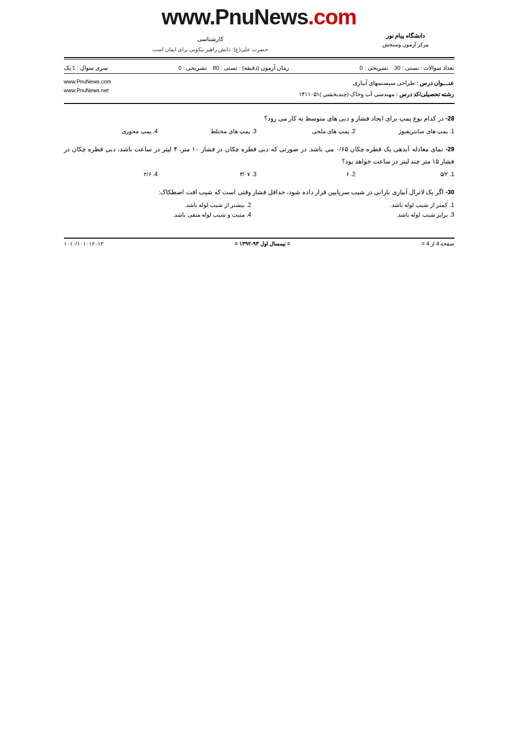www.PnuNews.com
دانشگاه پیام نور
مرکز آزمون وسنجش
کارشناسی
حضرت علی(ع): دانش راهبر نیکویی برای ایمان است
تعداد سوالات : تستی : 30 تشریحی : 0
زمان آزمون (دقیقه) : تستی : 80 تشریحی : 0
سری سوال : 1 یک
www.PnuNews.com
www.PnuNews.net
عنـــوان درس : طراحی سیستمهای آبیاری
رشته تحصیلی/کد درس : مهندسی آب وخاک (چندبخشی )۱۴۱۱۰۵۱
28- در کدام نوع پمپ برای ایجاد فشار و دبی های متوسط به کار می رود؟
1. پمپ های سانتریفیوژ
2. پمپ های ملخی
3. پمپ های مختلط
4. پمپ محوری
29- نمای معادله آبدهی یک قطره چکان ۰/۶۵ می باشد. در صورتی که دبی قطره چکان در فشار ۱۰ متر، ۴ لیتر در ساعت باشد، دبی قطره چکان در فشار ۱۵ متر چند لیتر در ساعت خواهد بود؟
1. ۵/۲
2. ۶
3. ۳/۰۷
4. ۲/۶
30- اگر یک لاترال آبیاری بارانی در شیب سرپایین قرار داده شود، حداقل فشار وقتی است که شیب افت اصطکاک:
1. کمتر از شیب لوله باشد.
2. بیشتر از شیب لوله باشد.
3. برابر شیب لوله باشد.
4. مثبت و شیب لوله منفی باشد.
صفحه 4 از 4 =
= نیمسال اول ۹۳-۱۳۹۲ =
۱۰۱۰/۱۰۱۰۱۶۰۱۲